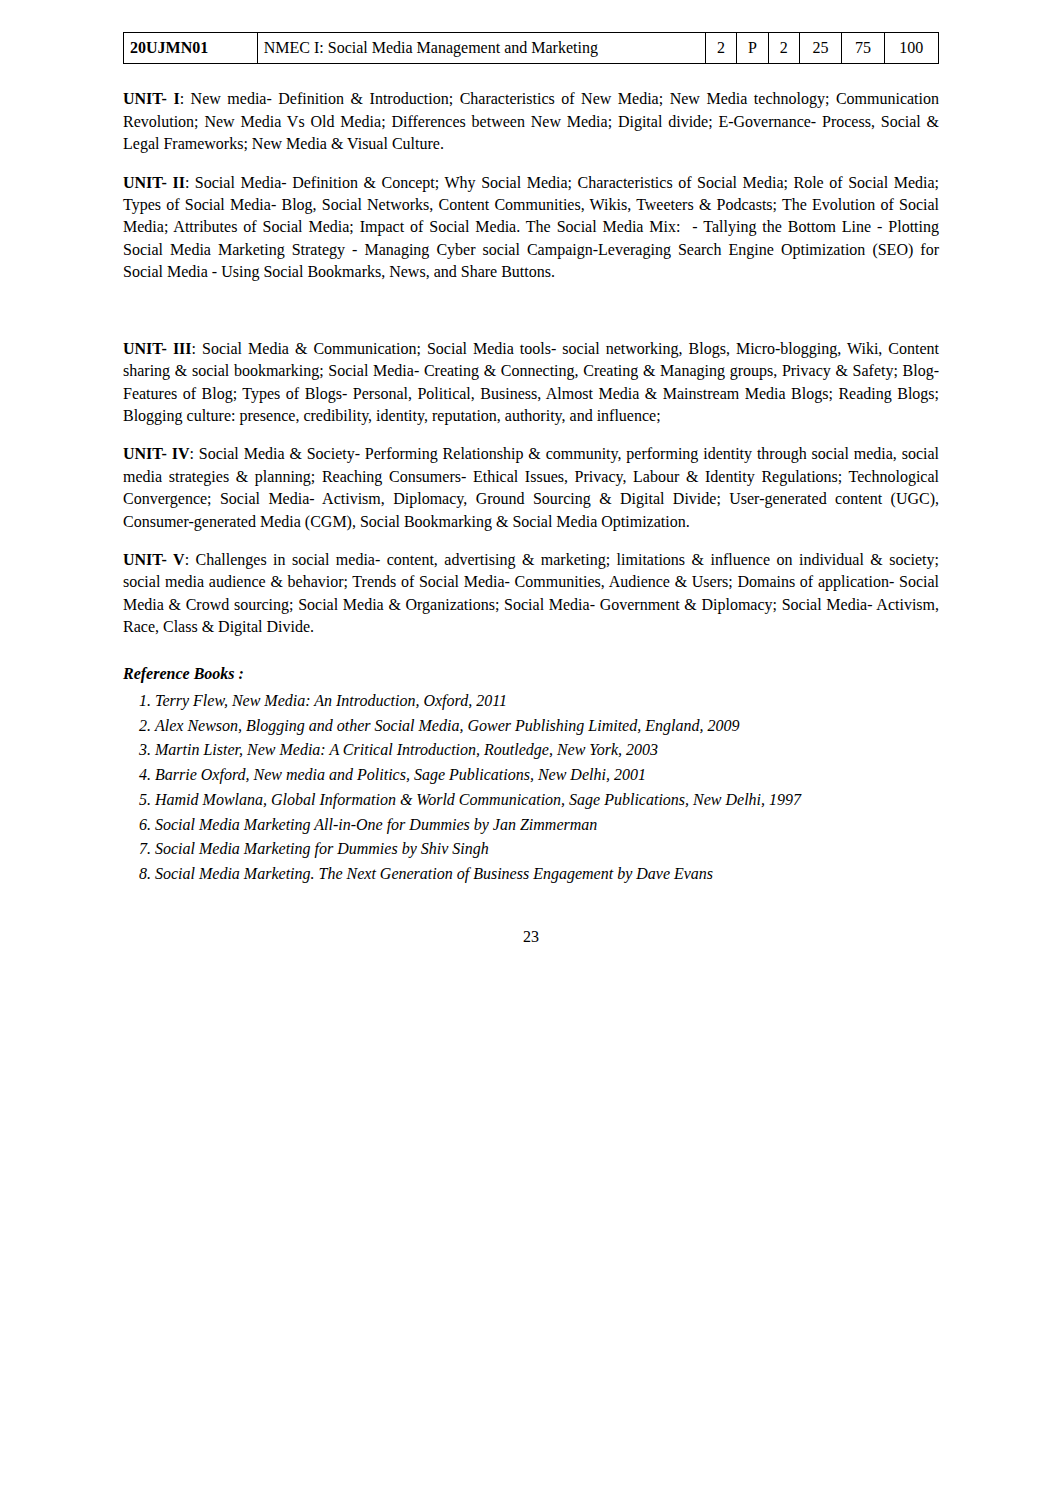| 20UJMN01 | NMEC I: Social Media Management and Marketing | 2 | P | 2 | 25 | 75 | 100 |
UNIT- I: New media- Definition & Introduction; Characteristics of New Media; New Media technology; Communication Revolution; New Media Vs Old Media; Differences between New Media; Digital divide; E-Governance- Process, Social & Legal Frameworks; New Media & Visual Culture.
UNIT- II: Social Media- Definition & Concept; Why Social Media; Characteristics of Social Media; Role of Social Media; Types of Social Media- Blog, Social Networks, Content Communities, Wikis, Tweeters & Podcasts; The Evolution of Social Media; Attributes of Social Media; Impact of Social Media. The Social Media Mix: - Tallying the Bottom Line - Plotting Social Media Marketing Strategy - Managing Cyber social Campaign-Leveraging Search Engine Optimization (SEO) for Social Media - Using Social Bookmarks, News, and Share Buttons.
UNIT- III: Social Media & Communication; Social Media tools- social networking, Blogs, Micro-blogging, Wiki, Content sharing & social bookmarking; Social Media- Creating & Connecting, Creating & Managing groups, Privacy & Safety; Blog- Features of Blog; Types of Blogs- Personal, Political, Business, Almost Media & Mainstream Media Blogs; Reading Blogs; Blogging culture: presence, credibility, identity, reputation, authority, and influence;
UNIT- IV: Social Media & Society- Performing Relationship & community, performing identity through social media, social media strategies & planning; Reaching Consumers- Ethical Issues, Privacy, Labour & Identity Regulations; Technological Convergence; Social Media- Activism, Diplomacy, Ground Sourcing & Digital Divide; User-generated content (UGC), Consumer-generated Media (CGM), Social Bookmarking & Social Media Optimization.
UNIT- V: Challenges in social media- content, advertising & marketing; limitations & influence on individual & society; social media audience & behavior; Trends of Social Media- Communities, Audience & Users; Domains of application- Social Media & Crowd sourcing; Social Media & Organizations; Social Media- Government & Diplomacy; Social Media- Activism, Race, Class & Digital Divide.
Reference Books :
Terry Flew, New Media: An Introduction, Oxford, 2011
Alex Newson, Blogging and other Social Media, Gower Publishing Limited, England, 2009
Martin Lister, New Media: A Critical Introduction, Routledge, New York, 2003
Barrie Oxford, New media and Politics, Sage Publications, New Delhi, 2001
Hamid Mowlana, Global Information & World Communication, Sage Publications, New Delhi, 1997
Social Media Marketing All-in-One for Dummies by Jan Zimmerman
Social Media Marketing for Dummies by Shiv Singh
Social Media Marketing. The Next Generation of Business Engagement by Dave Evans
23